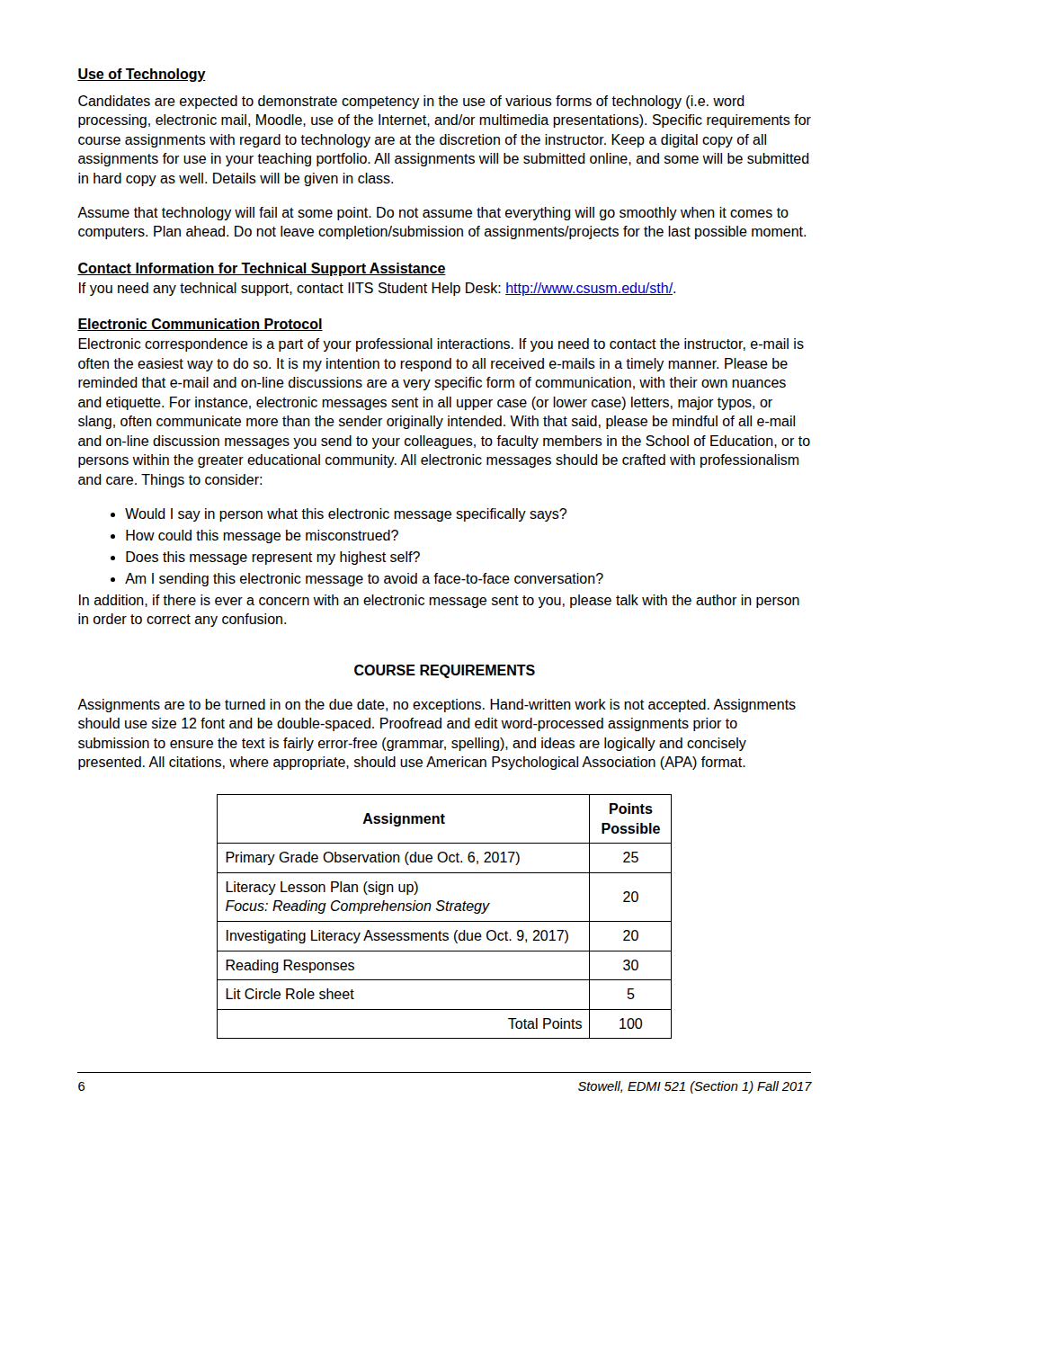Use of Technology
Candidates are expected to demonstrate competency in the use of various forms of technology (i.e. word processing, electronic mail, Moodle, use of the Internet, and/or multimedia presentations). Specific requirements for course assignments with regard to technology are at the discretion of the instructor. Keep a digital copy of all assignments for use in your teaching portfolio. All assignments will be submitted online, and some will be submitted in hard copy as well. Details will be given in class.
Assume that technology will fail at some point. Do not assume that everything will go smoothly when it comes to computers. Plan ahead. Do not leave completion/submission of assignments/projects for the last possible moment.
Contact Information for Technical Support Assistance
If you need any technical support, contact IITS Student Help Desk: http://www.csusm.edu/sth/.
Electronic Communication Protocol
Electronic correspondence is a part of your professional interactions. If you need to contact the instructor, e-mail is often the easiest way to do so. It is my intention to respond to all received e-mails in a timely manner. Please be reminded that e-mail and on-line discussions are a very specific form of communication, with their own nuances and etiquette. For instance, electronic messages sent in all upper case (or lower case) letters, major typos, or slang, often communicate more than the sender originally intended. With that said, please be mindful of all e-mail and on-line discussion messages you send to your colleagues, to faculty members in the School of Education, or to persons within the greater educational community. All electronic messages should be crafted with professionalism and care. Things to consider:
Would I say in person what this electronic message specifically says?
How could this message be misconstrued?
Does this message represent my highest self?
Am I sending this electronic message to avoid a face-to-face conversation?
In addition, if there is ever a concern with an electronic message sent to you, please talk with the author in person in order to correct any confusion.
COURSE REQUIREMENTS
Assignments are to be turned in on the due date, no exceptions. Hand-written work is not accepted. Assignments should use size 12 font and be double-spaced. Proofread and edit word-processed assignments prior to submission to ensure the text is fairly error-free (grammar, spelling), and ideas are logically and concisely presented. All citations, where appropriate, should use American Psychological Association (APA) format.
| Assignment | Points Possible |
| --- | --- |
| Primary Grade Observation (due Oct. 6, 2017) | 25 |
| Literacy Lesson Plan (sign up) Focus: Reading Comprehension Strategy | 20 |
| Investigating Literacy Assessments (due Oct. 9, 2017) | 20 |
| Reading Responses | 30 |
| Lit Circle Role sheet | 5 |
| Total Points | 100 |
6 Stowell, EDMI 521 (Section 1) Fall 2017